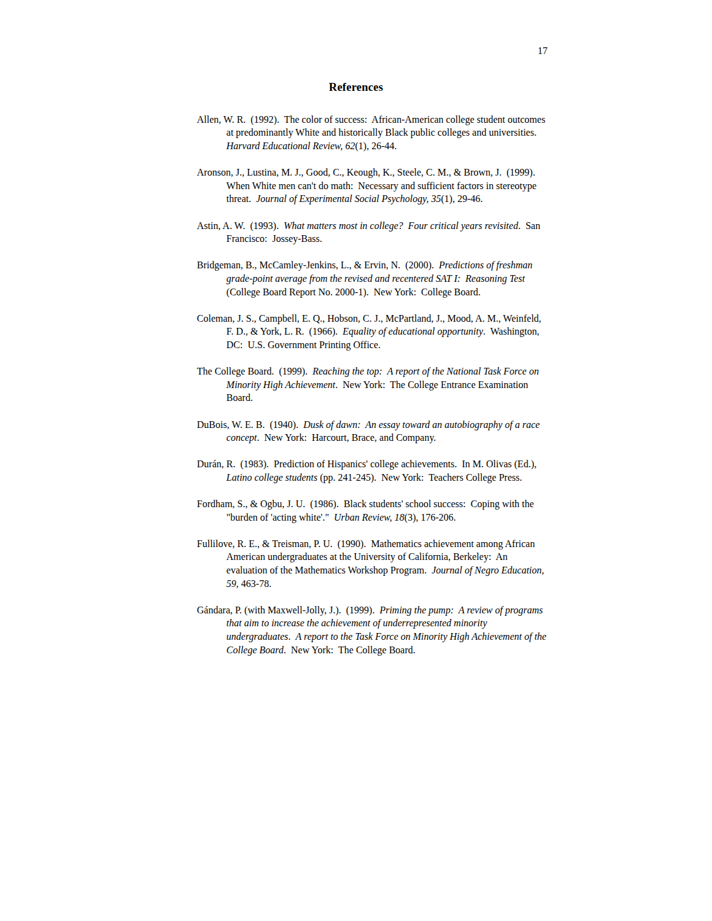17
References
Allen, W. R. (1992). The color of success: African-American college student outcomes at predominantly White and historically Black public colleges and universities. Harvard Educational Review, 62(1), 26-44.
Aronson, J., Lustina, M. J., Good, C., Keough, K., Steele, C. M., & Brown, J. (1999). When White men can't do math: Necessary and sufficient factors in stereotype threat. Journal of Experimental Social Psychology, 35(1), 29-46.
Astin, A. W. (1993). What matters most in college? Four critical years revisited. San Francisco: Jossey-Bass.
Bridgeman, B., McCamley-Jenkins, L., & Ervin, N. (2000). Predictions of freshman grade-point average from the revised and recentered SAT I: Reasoning Test (College Board Report No. 2000-1). New York: College Board.
Coleman, J. S., Campbell, E. Q., Hobson, C. J., McPartland, J., Mood, A. M., Weinfeld, F. D., & York, L. R. (1966). Equality of educational opportunity. Washington, DC: U.S. Government Printing Office.
The College Board. (1999). Reaching the top: A report of the National Task Force on Minority High Achievement. New York: The College Entrance Examination Board.
DuBois, W. E. B. (1940). Dusk of dawn: An essay toward an autobiography of a race concept. New York: Harcourt, Brace, and Company.
Durán, R. (1983). Prediction of Hispanics' college achievements. In M. Olivas (Ed.), Latino college students (pp. 241-245). New York: Teachers College Press.
Fordham, S., & Ogbu, J. U. (1986). Black students' school success: Coping with the "burden of 'acting white'." Urban Review, 18(3), 176-206.
Fullilove, R. E., & Treisman, P. U. (1990). Mathematics achievement among African American undergraduates at the University of California, Berkeley: An evaluation of the Mathematics Workshop Program. Journal of Negro Education, 59, 463-78.
Gándara, P. (with Maxwell-Jolly, J.). (1999). Priming the pump: A review of programs that aim to increase the achievement of underrepresented minority undergraduates. A report to the Task Force on Minority High Achievement of the College Board. New York: The College Board.